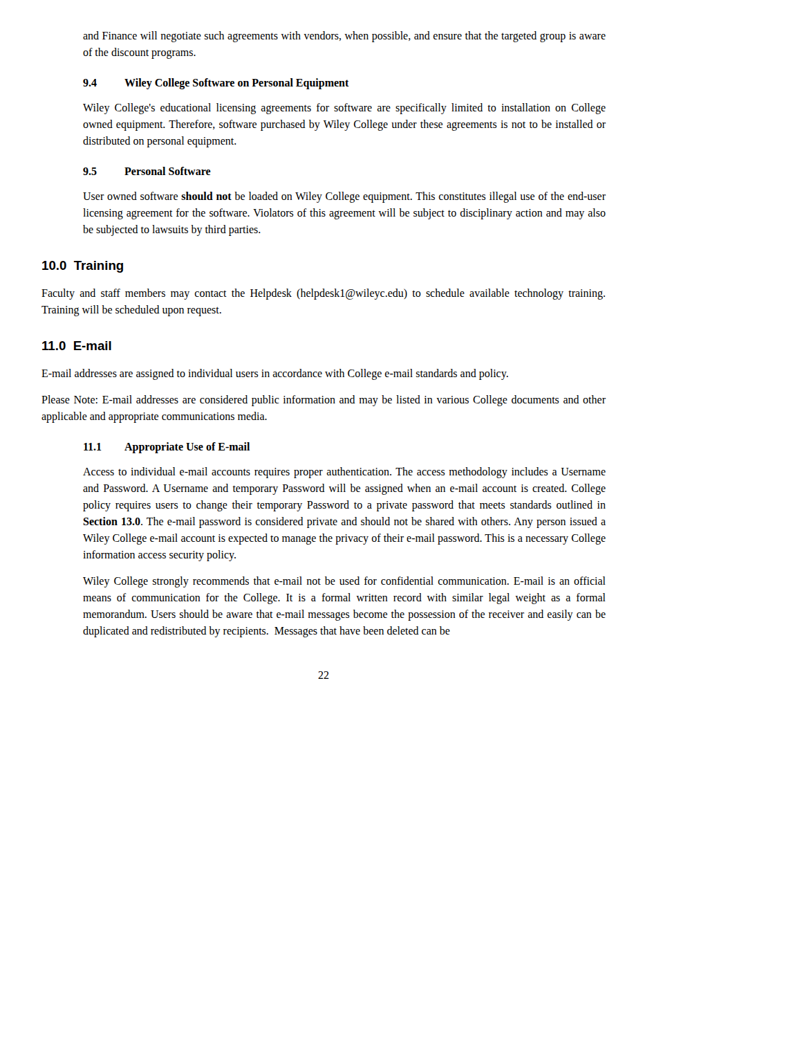and Finance will negotiate such agreements with vendors, when possible, and ensure that the targeted group is aware of the discount programs.
9.4 Wiley College Software on Personal Equipment
Wiley College's educational licensing agreements for software are specifically limited to installation on College owned equipment. Therefore, software purchased by Wiley College under these agreements is not to be installed or distributed on personal equipment.
9.5 Personal Software
User owned software should not be loaded on Wiley College equipment. This constitutes illegal use of the end-user licensing agreement for the software. Violators of this agreement will be subject to disciplinary action and may also be subjected to lawsuits by third parties.
10.0 Training
Faculty and staff members may contact the Helpdesk (helpdesk1@wileyc.edu) to schedule available technology training. Training will be scheduled upon request.
11.0 E-mail
E-mail addresses are assigned to individual users in accordance with College e-mail standards and policy.
Please Note: E-mail addresses are considered public information and may be listed in various College documents and other applicable and appropriate communications media.
11.1 Appropriate Use of E-mail
Access to individual e-mail accounts requires proper authentication. The access methodology includes a Username and Password. A Username and temporary Password will be assigned when an e-mail account is created. College policy requires users to change their temporary Password to a private password that meets standards outlined in Section 13.0. The e-mail password is considered private and should not be shared with others. Any person issued a Wiley College e-mail account is expected to manage the privacy of their e-mail password. This is a necessary College information access security policy.
Wiley College strongly recommends that e-mail not be used for confidential communication. E-mail is an official means of communication for the College. It is a formal written record with similar legal weight as a formal memorandum. Users should be aware that e-mail messages become the possession of the receiver and easily can be duplicated and redistributed by recipients. Messages that have been deleted can be
22